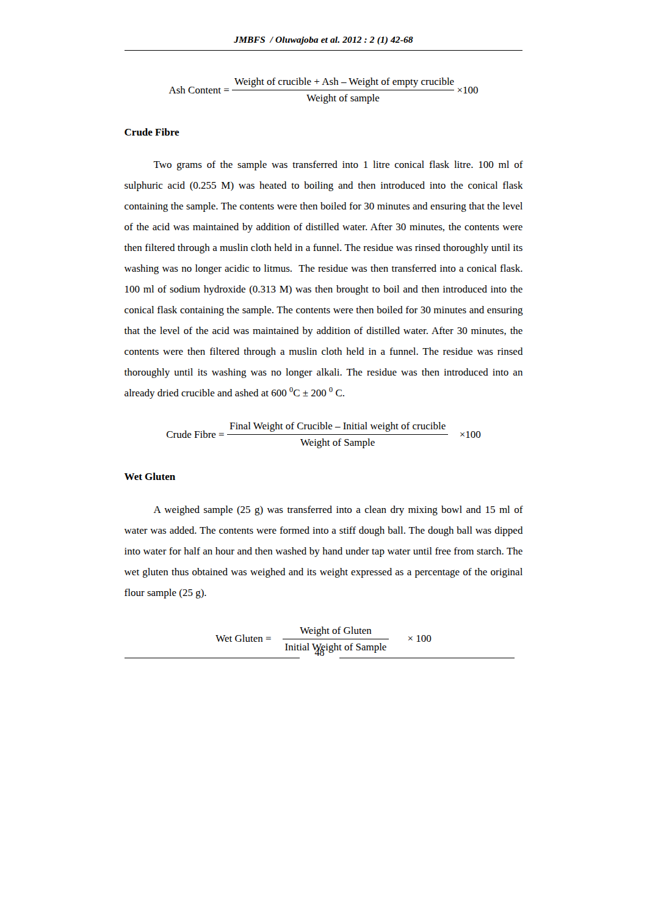JMBFS / Oluwajoba et al. 2012 : 2 (1) 42-68
Ash Content = Weight of crucible + Ash – Weight of empty crucible Weight of sample ×100
Crude Fibre
Two grams of the sample was transferred into 1 litre conical flask litre. 100 ml of sulphuric acid (0.255 M) was heated to boiling and then introduced into the conical flask containing the sample. The contents were then boiled for 30 minutes and ensuring that the level of the acid was maintained by addition of distilled water. After 30 minutes, the contents were then filtered through a muslin cloth held in a funnel. The residue was rinsed thoroughly until its washing was no longer acidic to litmus. The residue was then transferred into a conical flask. 100 ml of sodium hydroxide (0.313 M) was then brought to boil and then introduced into the conical flask containing the sample. The contents were then boiled for 30 minutes and ensuring that the level of the acid was maintained by addition of distilled water. After 30 minutes, the contents were then filtered through a muslin cloth held in a funnel. The residue was rinsed thoroughly until its washing was no longer alkali. The residue was then introduced into an already dried crucible and ashed at 600 0C ± 200 0 C.
Crude Fibre = Final Weight of Crucible – Initial weight of crucible Weight of Sample ×100
Wet Gluten
A weighed sample (25 g) was transferred into a clean dry mixing bowl and 15 ml of water was added. The contents were formed into a stiff dough ball. The dough ball was dipped into water for half an hour and then washed by hand under tap water until free from starch. The wet gluten thus obtained was weighed and its weight expressed as a percentage of the original flour sample (25 g).
Wet Gluten =Weight of Gluten Initial Weight of Sample× 100
48